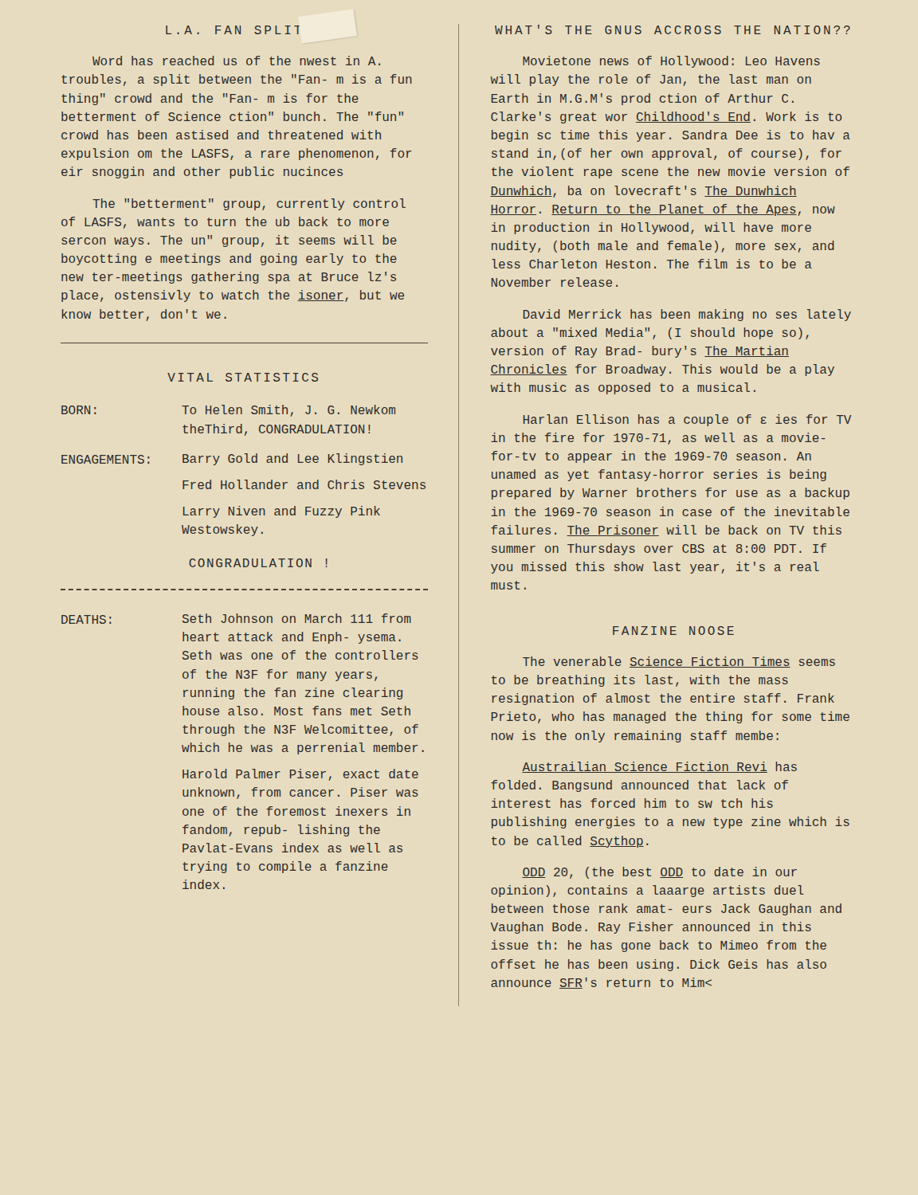L.A. FAN SPLIT ?
Word has reached us of the nwest in A. troubles, a split between the "Fan- m is a fun thing" crowd and the "Fan- m is for the betterment of Science ction" bunch. The "fun" crowd has been astised and threatened with expulsion om the LASFS, a rare phenomenon, for eir snoggin and other public nucinces
The "betterment" group, currently control of LASFS, wants to turn the ub back to more sercon ways. The un" group, it seems will be boycotting e meetings and going early to the new ter-meetings gathering spa at Bruce lz's place, ostensivly to watch the isoner, but we know better, don't we.
VITAL STATISTICS
BORN:
To Helen Smith, J. G. Newkom theThird, CONGRADULATION!
ENGAGEMENTS:
Barry Gold and Lee Klingstien
Fred Hollander and Chris Stevens
Larry Niven and Fuzzy Pink Westowskey.
CONGRADULATION !
DEATHS:
Seth Johnson on March 111 from heart attack and Enph- ysema. Seth was one of the controllers of the N3F for many years, running the fan zine clearing house also. Most fans met Seth through the N3F Welcomittee, of which he was a perrenial member.
Harold Palmer Piser, exact date unknown, from cancer. Piser was one of the foremost inexers in fandom, repub- lishing the Pavlat-Evans index as well as trying to compile a fanzine index.
WHAT'S THE GNUS ACCROSS THE NATION??
Movietone news of Hollywood: Leo Havens will play the role of Jan, the last man on Earth in M.G.M's prod ction of Arthur C. Clarke's great wor Childhood's End. Work is to begin sc time this year. Sandra Dee is to hav a stand in,(of her own approval, of course), for the violent rape scene the new movie version of Dunwhich, ba on lovecraft's The Dunwhich Horror. Return to the Planet of the Apes, now in production in Hollywood, will have more nudity, (both male and female), more sex, and less Charleton Heston. The film is to be a November release.
David Merrick has been making no ses lately about a "mixed Media", (I should hope so), version of Ray Brad- bury's The Martian Chronicles for Broadway. This would be a play with music as opposed to a musical.
Harlan Ellison has a couple of ε ies for TV in the fire for 1970-71, as well as a movie-for-tv to appear in the 1969-70 season. An unamed as yet fantasy-horror series is being prepared by Warner brothers for use as a backup in the 1969-70 season in case of the inevitable failures. The Prisoner will be back on TV this summer on Thursdays over CBS at 8:00 PDT. If you missed this show last year, it's a real must.
FANZINE NOOSE
The venerable Science Fiction Times seems to be breathing its last, with the mass resignation of almost the entire staff. Frank Prieto, who has managed the thing for some time now is the only remaining staff membe:
Austrailian Science Fiction Revi has folded. Bangsund announced that lack of interest has forced him to sw tch his publishing energies to a new type zine which is to be called Scythop.
ODD 20, (the best ODD to date in our opinion), contains a laaarge artists duel between those rank amat- eurs Jack Gaughan and Vaughan Bode. Ray Fisher announced in this issue th: he has gone back to Mimeo from the offset he has been using. Dick Geis has also announce SFR's return to Mim<